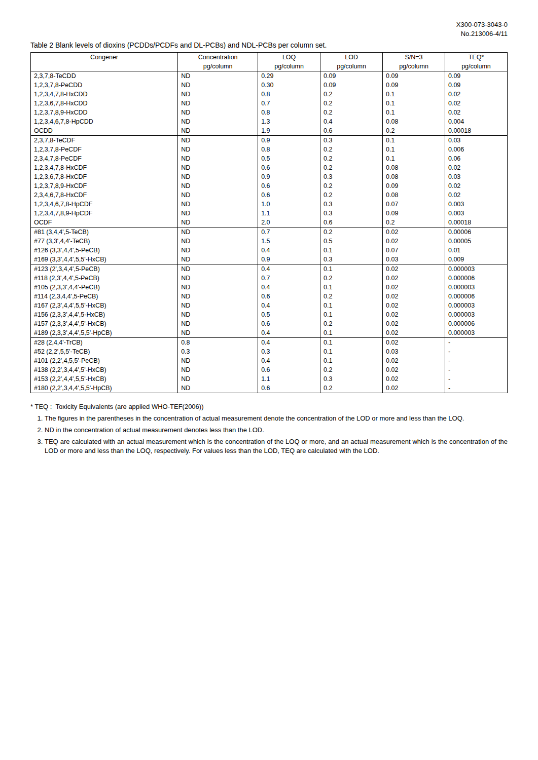X300-073-3043-0
No.213006-4/11
Table 2 Blank levels of dioxins (PCDDs/PCDFs and DL-PCBs) and NDL-PCBs per column set.
| Congener | Concentration | LOQ | LOD | S/N=3 | TEQ* |
| --- | --- | --- | --- | --- | --- |
| | pg/column | pg/column | pg/column | pg/column | pg/column |
| 2,3,7,8-TeCDD | ND | 0.29 | 0.09 | 0.09 | 0.09 |
| 1,2,3,7,8-PeCDD | ND | 0.30 | 0.09 | 0.09 | 0.09 |
| 1,2,3,4,7,8-HxCDD | ND | 0.8 | 0.2 | 0.1 | 0.02 |
| 1,2,3,6,7,8-HxCDD | ND | 0.7 | 0.2 | 0.1 | 0.02 |
| 1,2,3,7,8,9-HxCDD | ND | 0.8 | 0.2 | 0.1 | 0.02 |
| 1,2,3,4,6,7,8-HpCDD | ND | 1.3 | 0.4 | 0.08 | 0.004 |
| OCDD | ND | 1.9 | 0.6 | 0.2 | 0.00018 |
| 2,3,7,8-TeCDF | ND | 0.9 | 0.3 | 0.1 | 0.03 |
| 1,2,3,7,8-PeCDF | ND | 0.8 | 0.2 | 0.1 | 0.006 |
| 2,3,4,7,8-PeCDF | ND | 0.5 | 0.2 | 0.1 | 0.06 |
| 1,2,3,4,7,8-HxCDF | ND | 0.6 | 0.2 | 0.08 | 0.02 |
| 1,2,3,6,7,8-HxCDF | ND | 0.9 | 0.3 | 0.08 | 0.03 |
| 1,2,3,7,8,9-HxCDF | ND | 0.6 | 0.2 | 0.09 | 0.02 |
| 2,3,4,6,7,8-HxCDF | ND | 0.6 | 0.2 | 0.08 | 0.02 |
| 1,2,3,4,6,7,8-HpCDF | ND | 1.0 | 0.3 | 0.07 | 0.003 |
| 1,2,3,4,7,8,9-HpCDF | ND | 1.1 | 0.3 | 0.09 | 0.003 |
| OCDF | ND | 2.0 | 0.6 | 0.2 | 0.00018 |
| #81 (3,4,4',5-TeCB) | ND | 0.7 | 0.2 | 0.02 | 0.00006 |
| #77 (3,3',4,4'-TeCB) | ND | 1.5 | 0.5 | 0.02 | 0.00005 |
| #126 (3,3',4,4',5-PeCB) | ND | 0.4 | 0.1 | 0.07 | 0.01 |
| #169 (3,3',4,4',5,5'-HxCB) | ND | 0.9 | 0.3 | 0.03 | 0.009 |
| #123 (2',3,4,4',5-PeCB) | ND | 0.4 | 0.1 | 0.02 | 0.000003 |
| #118 (2,3',4,4',5-PeCB) | ND | 0.7 | 0.2 | 0.02 | 0.000006 |
| #105 (2,3,3',4,4'-PeCB) | ND | 0.4 | 0.1 | 0.02 | 0.000003 |
| #114 (2,3,4,4',5-PeCB) | ND | 0.6 | 0.2 | 0.02 | 0.000006 |
| #167 (2,3',4,4',5,5'-HxCB) | ND | 0.4 | 0.1 | 0.02 | 0.000003 |
| #156 (2,3,3',4,4',5-HxCB) | ND | 0.5 | 0.1 | 0.02 | 0.000003 |
| #157 (2,3,3',4,4',5'-HxCB) | ND | 0.6 | 0.2 | 0.02 | 0.000006 |
| #189 (2,3,3',4,4',5,5'-HpCB) | ND | 0.4 | 0.1 | 0.02 | 0.000003 |
| #28 (2,4,4'-TrCB) | 0.8 | 0.4 | 0.1 | 0.02 | - |
| #52 (2,2',5,5'-TeCB) | 0.3 | 0.3 | 0.1 | 0.03 | - |
| #101 (2,2',4,5,5'-PeCB) | ND | 0.4 | 0.1 | 0.02 | - |
| #138 (2,2',3,4,4',5'-HxCB) | ND | 0.6 | 0.2 | 0.02 | - |
| #153 (2,2',4,4',5,5'-HxCB) | ND | 1.1 | 0.3 | 0.02 | - |
| #180 (2,2',3,4,4',5,5'-HpCB) | ND | 0.6 | 0.2 | 0.02 | - |
* TEQ : Toxicity Equivalents (are applied WHO-TEF(2006))
The figures in the parentheses in the concentration of actual measurement denote the concentration of the LOD or more and less than the LOQ.
ND in the concentration of actual measurement denotes less than the LOD.
TEQ are calculated with an actual measurement which is the concentration of the LOQ or more, and an actual measurement which is the concentration of the LOD or more and less than the LOQ, respectively. For values less than the LOD, TEQ are calculated with the LOD.